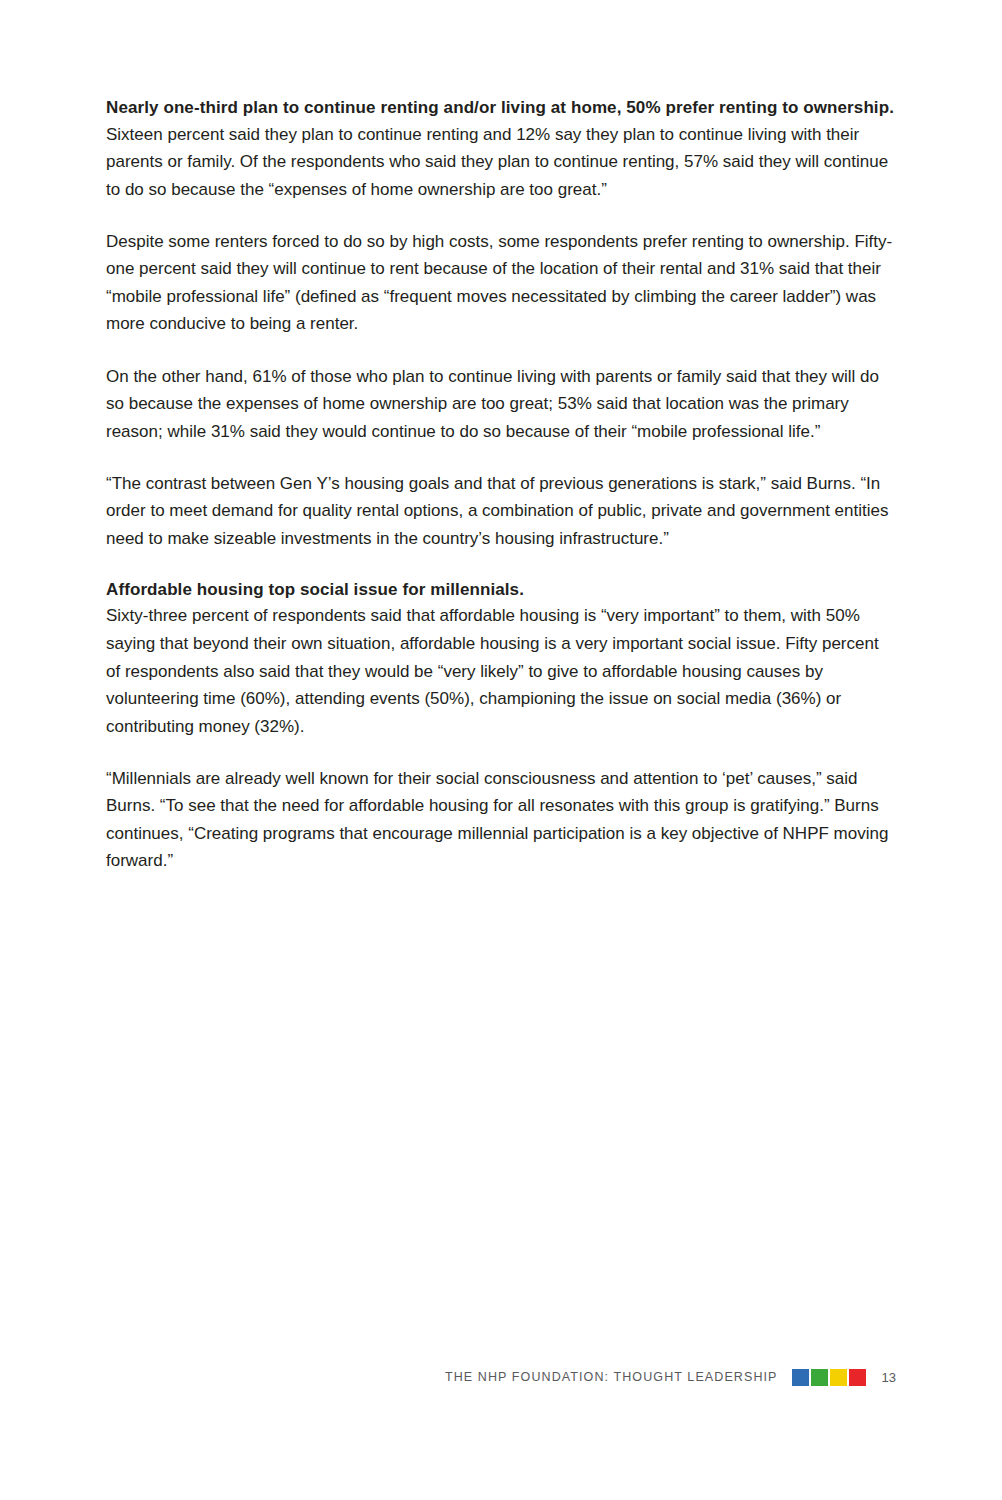Nearly one-third plan to continue renting and/or living at home, 50% prefer renting to ownership.
Sixteen percent said they plan to continue renting and 12% say they plan to continue living with their parents or family. Of the respondents who said they plan to continue renting, 57% said they will continue to do so because the “expenses of home ownership are too great.”
Despite some renters forced to do so by high costs, some respondents prefer renting to ownership. Fifty-one percent said they will continue to rent because of the location of their rental and 31% said that their “mobile professional life” (defined as “frequent moves necessitated by climbing the career ladder”) was more conducive to being a renter.
On the other hand, 61% of those who plan to continue living with parents or family said that they will do so because the expenses of home ownership are too great; 53% said that location was the primary reason; while 31% said they would continue to do so because of their “mobile professional life.”
“The contrast between Gen Y’s housing goals and that of previous generations is stark,” said Burns. “In order to meet demand for quality rental options, a combination of public, private and government entities need to make sizeable investments in the country’s housing infrastructure.”
Affordable housing top social issue for millennials.
Sixty-three percent of respondents said that affordable housing is “very important” to them, with 50% saying that beyond their own situation, affordable housing is a very important social issue. Fifty percent of respondents also said that they would be “very likely” to give to affordable housing causes by volunteering time (60%), attending events (50%), championing the issue on social media (36%) or contributing money (32%).
“Millennials are already well known for their social consciousness and attention to ‘pet’ causes,” said Burns. “To see that the need for affordable housing for all resonates with this group is gratifying.” Burns continues, “Creating programs that encourage millennial participation is a key objective of NHPF moving forward.”
The NHP Foundation: Thought Leadership
13